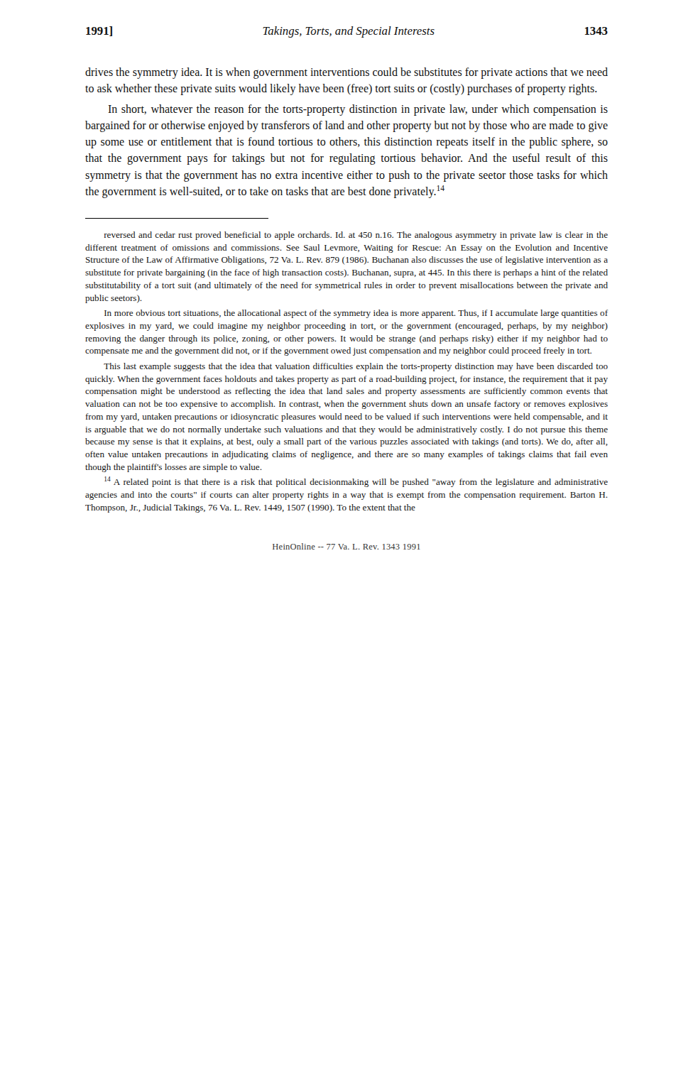1991] Takings, Torts, and Special Interests 1343
drives the symmetry idea. It is when government interventions could be substitutes for private actions that we need to ask whether these private suits would likely have been (free) tort suits or (costly) purchases of property rights.
In short, whatever the reason for the torts-property distinction in private law, under which compensation is bargained for or otherwise enjoyed by transferors of land and other property but not by those who are made to give up some use or entitlement that is found tortious to others, this distinction repeats itself in the public sphere, so that the government pays for takings but not for regulating tortious behavior. And the useful result of this symmetry is that the government has no extra incentive either to push to the private seetor those tasks for which the government is well-suited, or to take on tasks that are best done privately.14
reversed and cedar rust proved beneficial to apple orchards. Id. at 450 n.16. The analogous asymmetry in private law is clear in the different treatment of omissions and commissions. See Saul Levmore, Waiting for Rescue: An Essay on the Evolution and Incentive Structure of the Law of Affirmative Obligations, 72 Va. L. Rev. 879 (1986). Buchanan also discusses the use of legislative intervention as a substitute for private bargaining (in the face of high transaction costs). Buchanan, supra, at 445. In this there is perhaps a hint of the related substitutability of a tort suit (and ultimately of the need for symmetrical rules in order to prevent misallocations between the private and public seetors).
In more obvious tort situations, the allocational aspect of the symmetry idea is more apparent. Thus, if I accumulate large quantities of explosives in my yard, we could imagine my neighbor proceeding in tort, or the government (encouraged, perhaps, by my neighbor) removing the danger through its police, zoning, or other powers. It would be strange (and perhaps risky) either if my neighbor had to compensate me and the government did not, or if the government owed just compensation and my neighbor could proceed freely in tort.
This last example suggests that the idea that valuation difficulties explain the torts-property distinction may have been discarded too quickly. When the government faces holdouts and takes property as part of a road-building project, for instance, the requirement that it pay compensation might be understood as reflecting the idea that land sales and property assessments are sufficiently common events that valuation can not be too expensive to accomplish. In contrast, when the government shuts down an unsafe factory or removes explosives from my yard, untaken precautions or idiosyncratic pleasures would need to be valued if such interventions were held compensable, and it is arguable that we do not normally undertake such valuations and that they would be administratively costly. I do not pursue this theme because my sense is that it explains, at best, ouly a small part of the various puzzles associated with takings (and torts). We do, after all, often value untaken precautions in adjudicating claims of negligence, and there are so many examples of takings claims that fail even though the plaintiff's losses are simple to value.
14 A related point is that there is a risk that political decisionmaking will be pushed "away from the legislature and administrative agencies and into the courts" if courts can alter property rights in a way that is exempt from the compensation requirement. Barton H. Thompson, Jr., Judicial Takings, 76 Va. L. Rev. 1449, 1507 (1990). To the extent that the
HeinOnline -- 77 Va. L. Rev. 1343 1991